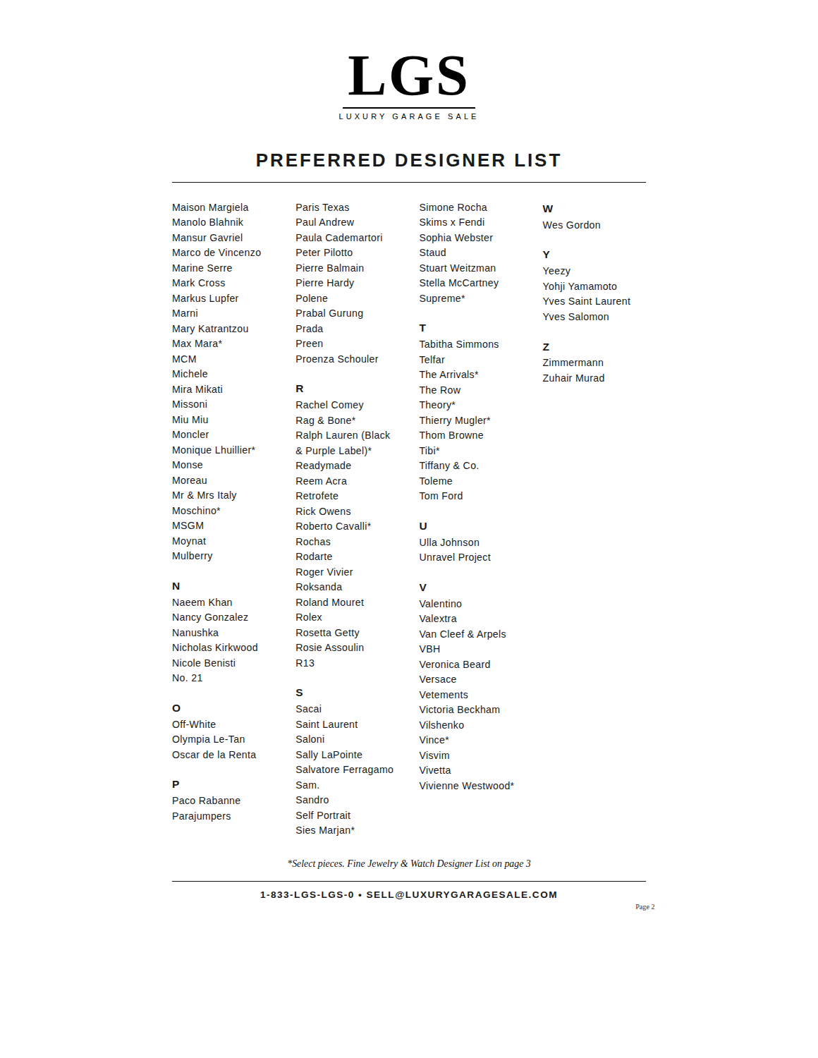LGS
Luxury Garage Sale
Preferred Designer List
Maison Margiela
Manolo Blahnik
Mansur Gavriel
Marco de Vincenzo
Marine Serre
Mark Cross
Markus Lupfer
Marni
Mary Katrantzou
Max Mara*
MCM
Michele
Mira Mikati
Missoni
Miu Miu
Moncler
Monique Lhuillier*
Monse
Moreau
Mr & Mrs Italy
Moschino*
MSGM
Moynat
Mulberry
N
Naeem Khan
Nancy Gonzalez
Nanushka
Nicholas Kirkwood
Nicole Benisti
No. 21
O
Off-White
Olympia Le-Tan
Oscar de la Renta
P
Paco Rabanne
Parajumpers
Paris Texas
Paul Andrew
Paula Cademartori
Peter Pilotto
Pierre Balmain
Pierre Hardy
Polene
Prabal Gurung
Prada
Preen
Proenza Schouler
R
Rachel Comey
Rag & Bone*
Ralph Lauren (Black
& Purple Label)*
Readymade
Reem Acra
Retrofete
Rick Owens
Roberto Cavalli*
Rochas
Rodarte
Roger Vivier
Roksanda
Roland Mouret
Rolex
Rosetta Getty
Rosie Assoulin
R13
S
Sacai
Saint Laurent
Saloni
Sally LaPointe
Salvatore Ferragamo
Sam.
Sandro
Self Portrait
Sies Marjan*
Simone Rocha
Skims x Fendi
Sophia Webster
Staud
Stuart Weitzman
Stella McCartney
Supreme*
T
Tabitha Simmons
Telfar
The Arrivals*
The Row
Theory*
Thierry Mugler*
Thom Browne
Tibi*
Tiffany & Co.
Toleme
Tom Ford
U
Ulla Johnson
Unravel Project
V
Valentino
Valextra
Van Cleef & Arpels
VBH
Veronica Beard
Versace
Vetements
Victoria Beckham
Vilshenko
Vince*
Visvim
Vivetta
Vivienne Westwood*
W
Wes Gordon
Y
Yeezy
Yohji Yamamoto
Yves Saint Laurent
Yves Salomon
Z
Zimmermann
Zuhair Murad
*Select pieces. Fine Jewelry & Watch Designer List on page 3
1-833-LGS-LGS-0 • SELL@LUXURYGARAGESALE.COM
Page 2